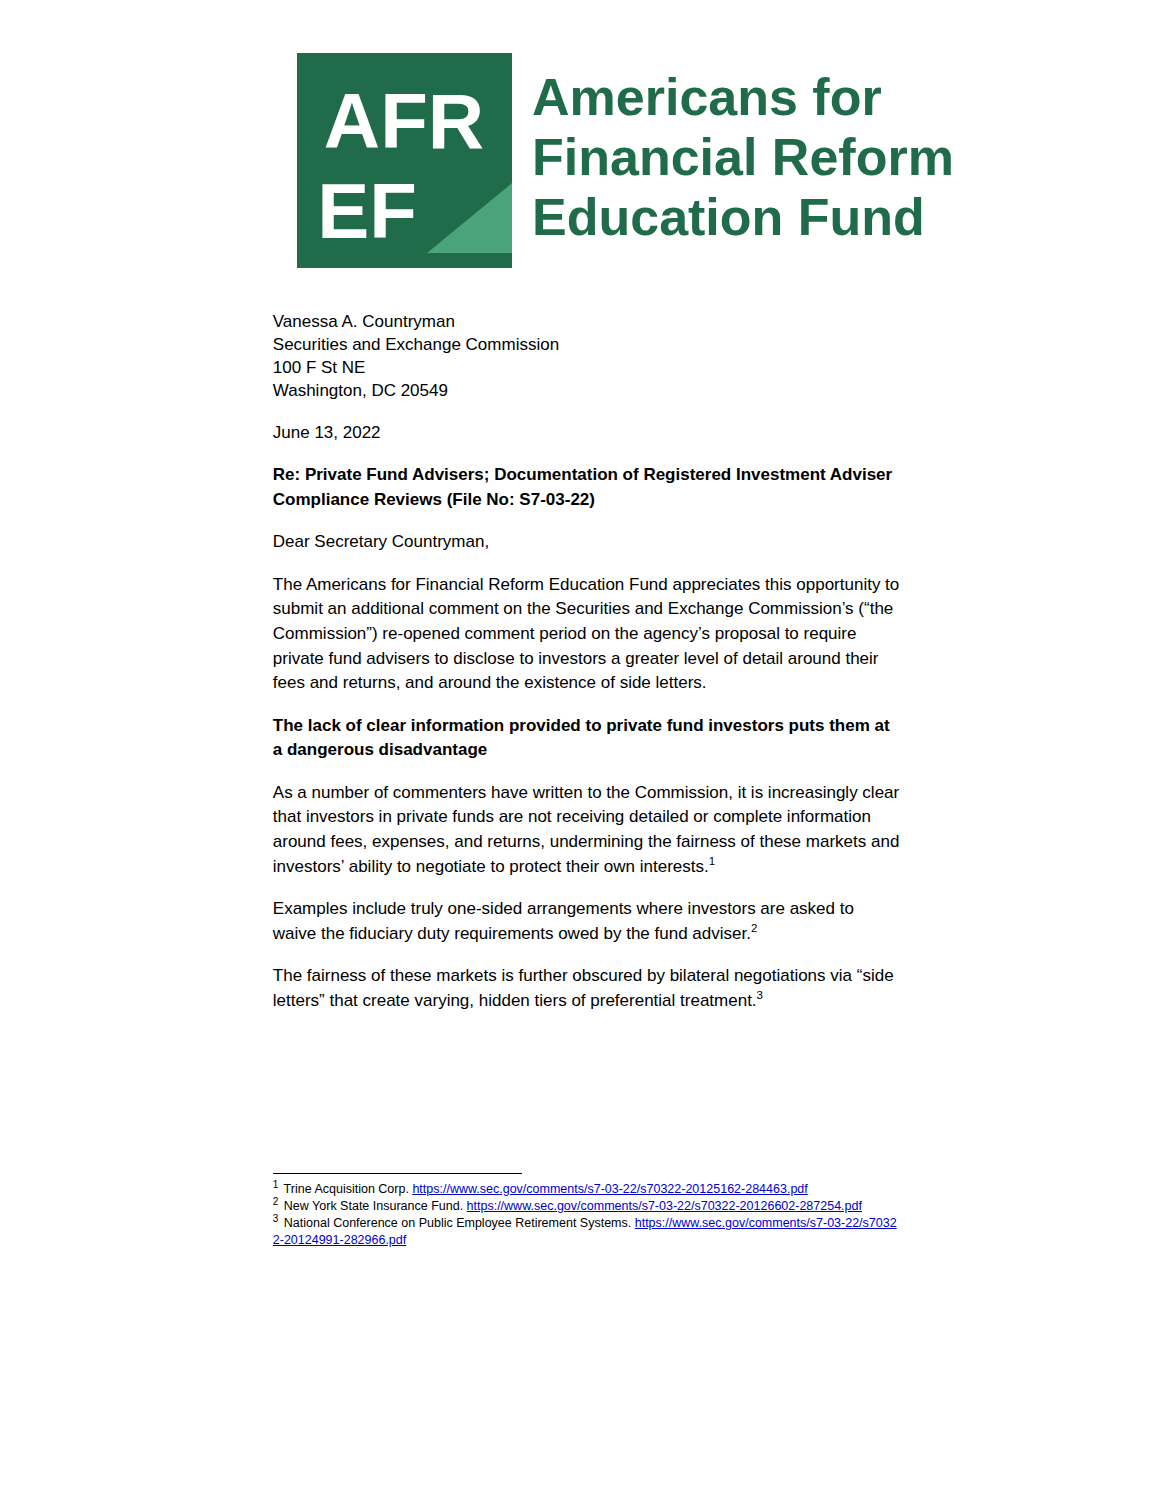AFR EF Americans for Financial Reform Education Fund
Vanessa A. Countryman Securities and Exchange Commission 100 F St NE Washington, DC 20549
June 13, 2022
Re: Private Fund Advisers; Documentation of Registered Investment Adviser Compliance Reviews (File No: S7-03-22)
Dear Secretary Countryman,
The Americans for Financial Reform Education Fund appreciates this opportunity to submit an additional comment on the Securities and Exchange Commission’s (“the Commission”) re-opened comment period on the agency’s proposal to require private fund advisers to disclose to investors a greater level of detail around their fees and returns, and around the existence of side letters.
The lack of clear information provided to private fund investors puts them at a dangerous disadvantage
As a number of commenters have written to the Commission, it is increasingly clear that investors in private funds are not receiving detailed or complete information around fees, expenses, and returns, undermining the fairness of these markets and investors’ ability to negotiate to protect their own interests.1
Examples include truly one-sided arrangements where investors are asked to waive the fiduciary duty requirements owed by the fund adviser.2
The fairness of these markets is further obscured by bilateral negotiations via “side letters” that create varying, hidden tiers of preferential treatment.3
1 Trine Acquisition Corp. https://www.sec.gov/comments/s7-03-22/s70322-20125162-284463.pdf
2 New York State Insurance Fund. https://www.sec.gov/comments/s7-03-22/s70322-20126602-287254.pdf
3 National Conference on Public Employee Retirement Systems. https://www.sec.gov/comments/s7-03-22/s70322-20124991-282966.pdf